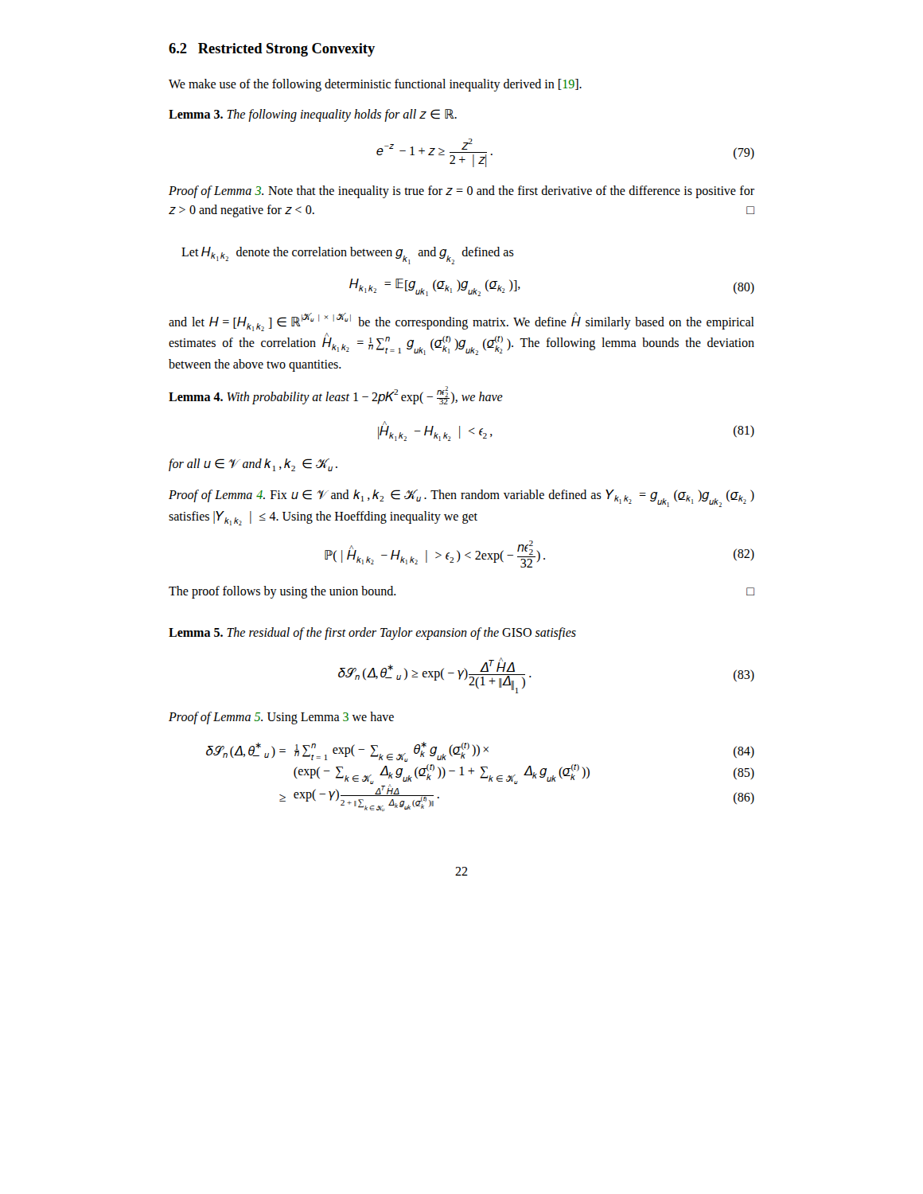6.2 Restricted Strong Convexity
We make use of the following deterministic functional inequality derived in [19].
Lemma 3. The following inequality holds for all z∈ℝ.
e−z −1+z ≥ z2 2+|z| .
(79)
Proof of Lemma 3. Note that the inequality is true for z=0 and the first derivative of the difference is positive for z>0 and negative for z<0. □
Let Hk1k2 denote the correlation between gk1 and gk2 defined as
Hk1k2 = 𝔼 [ guk1 (σ̲k1) guk2 (σ̲k2) ] ,
(80)
and let H=[Hk1k2]∈ℝ|𝒦u|×|𝒦u| be the corresponding matrix. We define H^ similarly based on the empirical estimates of the correlation H^k1k2=1n∑t=1nguk1(σ̲k1(t))guk2(σ̲k2(t)). The following lemma bounds the deviation between the above two quantities.
Lemma 4. With probability at least 1−2pK2exp(−nϵ2232), we have
| H^k1k2 − Hk1k2 | < ϵ2 ,
(81)
for all u∈𝒱 and k1,k2∈𝒦u.
Proof of Lemma 4. Fix u∈𝒱 and k1,k2∈𝒦u. Then random variable defined as Yk1k2=guk1(σ̲k1)guk2(σ̲k2) satisfies |Yk1k2|≤4. Using the Hoeffding inequality we get
ℙ ( | H^k1k2 − Hk1k2 | > ϵ2 ) < 2 exp ( − nϵ22 32 ) .
(82)
The proof follows by using the union bound. □
Lemma 5. The residual of the first order Taylor expansion of the GISO satisfies
δ 𝒮n (Δ, θ∗̲u ) ≥ exp(−γ) ΔTH^Δ 2(1+‖Δ‖1) .
(83)
Proof of Lemma 5. Using Lemma 3 we have
δ𝒮n (Δ, θ∗̲u )=
1n ∑t=1n exp ( − ∑k∈𝒦u θk∗ guk (σ̲k(t)) ) ×
(84)
( exp ( − ∑k∈𝒦u Δk guk (σ̲k(t)) ) −1+ ∑k∈𝒦u Δk guk (σ̲k(t)) )
(85)
≥
exp(−γ) ΔTH^Δ 2+‖ ∑k∈𝒦u Δk guk (σ̲k(t)) ‖ .
(86)
22